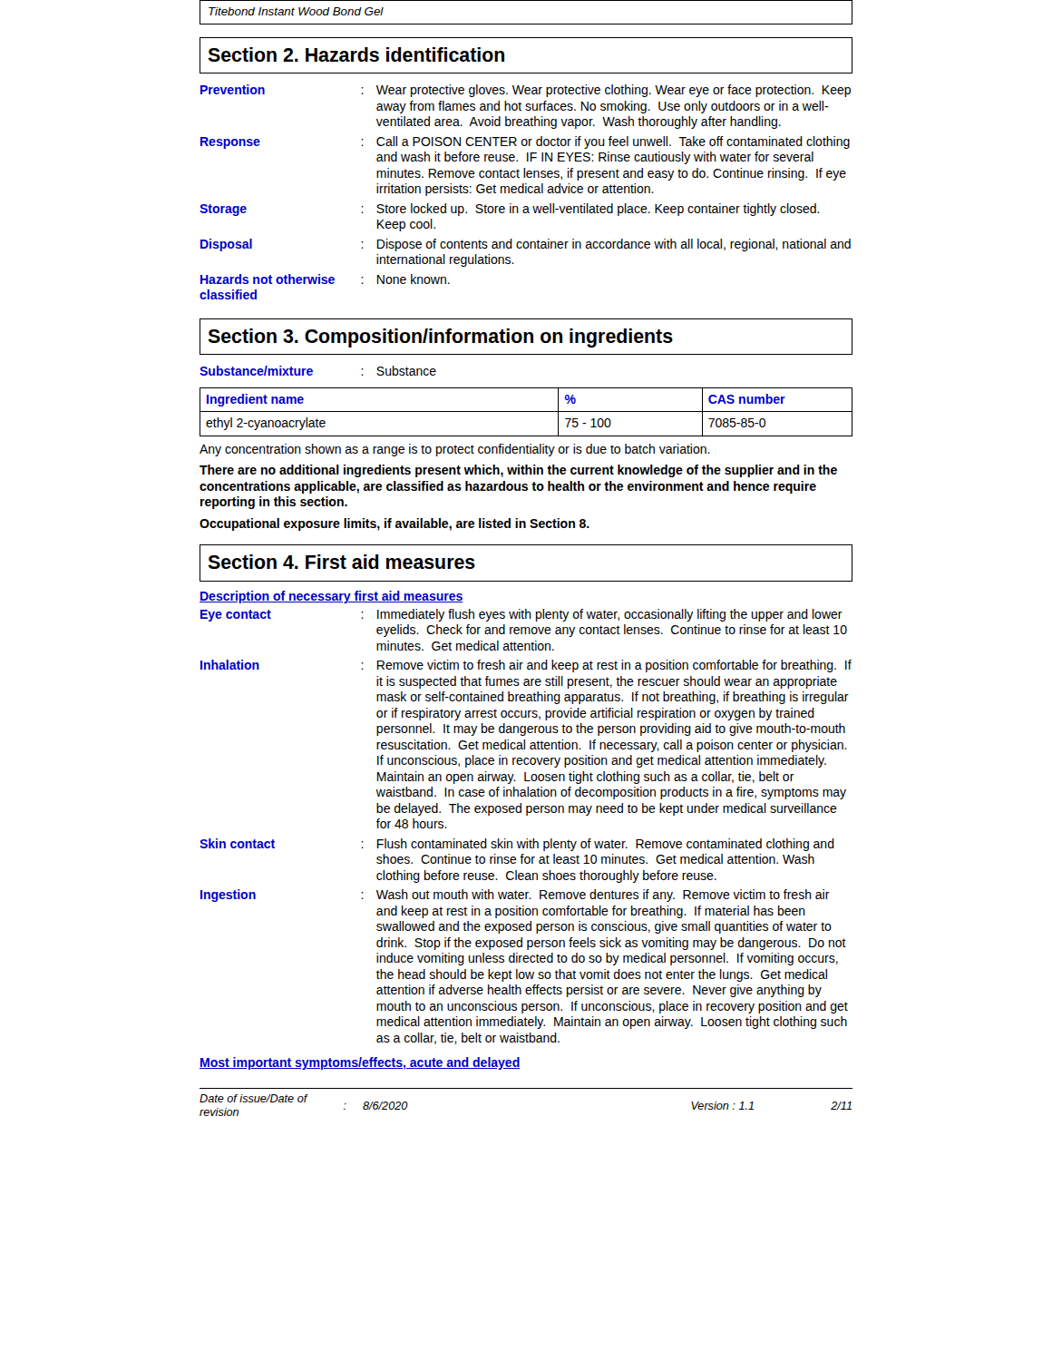Titebond Instant Wood Bond Gel
Section 2. Hazards identification
| Prevention | : | Wear protective gloves. Wear protective clothing. Wear eye or face protection. Keep away from flames and hot surfaces. No smoking. Use only outdoors or in a well-ventilated area. Avoid breathing vapor. Wash thoroughly after handling. |
| Response | : | Call a POISON CENTER or doctor if you feel unwell. Take off contaminated clothing and wash it before reuse. IF IN EYES: Rinse cautiously with water for several minutes. Remove contact lenses, if present and easy to do. Continue rinsing. If eye irritation persists: Get medical advice or attention. |
| Storage | : | Store locked up. Store in a well-ventilated place. Keep container tightly closed. Keep cool. |
| Disposal | : | Dispose of contents and container in accordance with all local, regional, national and international regulations. |
| Hazards not otherwise classified | : | None known. |
Section 3. Composition/information on ingredients
| Substance/mixture | : | Substance |
| Ingredient name | % | CAS number |
| --- | --- | --- |
| ethyl 2-cyanoacrylate | 75 - 100 | 7085-85-0 |
Any concentration shown as a range is to protect confidentiality or is due to batch variation.
There are no additional ingredients present which, within the current knowledge of the supplier and in the concentrations applicable, are classified as hazardous to health or the environment and hence require reporting in this section.
Occupational exposure limits, if available, are listed in Section 8.
Section 4. First aid measures
Description of necessary first aid measures
| Eye contact | : | Immediately flush eyes with plenty of water, occasionally lifting the upper and lower eyelids. Check for and remove any contact lenses. Continue to rinse for at least 10 minutes. Get medical attention. |
| Inhalation | : | Remove victim to fresh air and keep at rest in a position comfortable for breathing. If it is suspected that fumes are still present, the rescuer should wear an appropriate mask or self-contained breathing apparatus. If not breathing, if breathing is irregular or if respiratory arrest occurs, provide artificial respiration or oxygen by trained personnel. It may be dangerous to the person providing aid to give mouth-to-mouth resuscitation. Get medical attention. If necessary, call a poison center or physician. If unconscious, place in recovery position and get medical attention immediately. Maintain an open airway. Loosen tight clothing such as a collar, tie, belt or waistband. In case of inhalation of decomposition products in a fire, symptoms may be delayed. The exposed person may need to be kept under medical surveillance for 48 hours. |
| Skin contact | : | Flush contaminated skin with plenty of water. Remove contaminated clothing and shoes. Continue to rinse for at least 10 minutes. Get medical attention. Wash clothing before reuse. Clean shoes thoroughly before reuse. |
| Ingestion | : | Wash out mouth with water. Remove dentures if any. Remove victim to fresh air and keep at rest in a position comfortable for breathing. If material has been swallowed and the exposed person is conscious, give small quantities of water to drink. Stop if the exposed person feels sick as vomiting may be dangerous. Do not induce vomiting unless directed to do so by medical personnel. If vomiting occurs, the head should be kept low so that vomit does not enter the lungs. Get medical attention if adverse health effects persist or are severe. Never give anything by mouth to an unconscious person. If unconscious, place in recovery position and get medical attention immediately. Maintain an open airway. Loosen tight clothing such as a collar, tie, belt or waistband. |
Most important symptoms/effects, acute and delayed
| Date of issue/Date of revision | : | 8/6/2020 | Version : 1.1 | 2/11 |